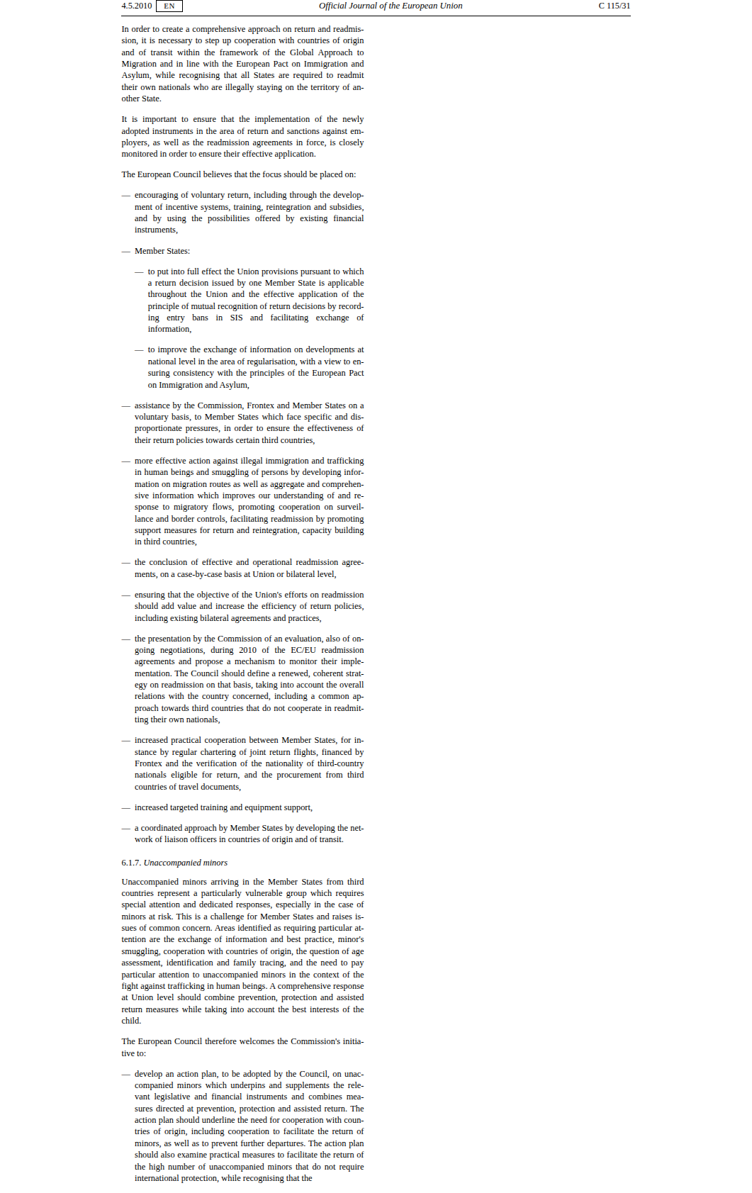4.5.2010 EN
Official Journal of the European Union
C 115/31
In order to create a comprehensive approach on return and readmission, it is necessary to step up cooperation with countries of origin and of transit within the framework of the Global Approach to Migration and in line with the European Pact on Immigration and Asylum, while recognising that all States are required to readmit their own nationals who are illegally staying on the territory of another State.
It is important to ensure that the implementation of the newly adopted instruments in the area of return and sanctions against employers, as well as the readmission agreements in force, is closely monitored in order to ensure their effective application.
The European Council believes that the focus should be placed on:
encouraging of voluntary return, including through the development of incentive systems, training, reintegration and subsidies, and by using the possibilities offered by existing financial instruments,
Member States:
to put into full effect the Union provisions pursuant to which a return decision issued by one Member State is applicable throughout the Union and the effective application of the principle of mutual recognition of return decisions by recording entry bans in SIS and facilitating exchange of information,
to improve the exchange of information on developments at national level in the area of regularisation, with a view to ensuring consistency with the principles of the European Pact on Immigration and Asylum,
assistance by the Commission, Frontex and Member States on a voluntary basis, to Member States which face specific and disproportionate pressures, in order to ensure the effectiveness of their return policies towards certain third countries,
more effective action against illegal immigration and trafficking in human beings and smuggling of persons by developing information on migration routes as well as aggregate and comprehensive information which improves our understanding of and response to migratory flows, promoting cooperation on surveillance and border controls, facilitating readmission by promoting support measures for return and reintegration, capacity building in third countries,
the conclusion of effective and operational readmission agreements, on a case-by-case basis at Union or bilateral level,
ensuring that the objective of the Union's efforts on readmission should add value and increase the efficiency of return policies, including existing bilateral agreements and practices,
the presentation by the Commission of an evaluation, also of ongoing negotiations, during 2010 of the EC/EU readmission agreements and propose a mechanism to monitor their implementation. The Council should define a renewed, coherent strategy on readmission on that basis, taking into account the overall relations with the country concerned, including a common approach towards third countries that do not cooperate in readmitting their own nationals,
increased practical cooperation between Member States, for instance by regular chartering of joint return flights, financed by Frontex and the verification of the nationality of third-country nationals eligible for return, and the procurement from third countries of travel documents,
increased targeted training and equipment support,
a coordinated approach by Member States by developing the network of liaison officers in countries of origin and of transit.
6.1.7. Unaccompanied minors
Unaccompanied minors arriving in the Member States from third countries represent a particularly vulnerable group which requires special attention and dedicated responses, especially in the case of minors at risk. This is a challenge for Member States and raises issues of common concern. Areas identified as requiring particular attention are the exchange of information and best practice, minor's smuggling, cooperation with countries of origin, the question of age assessment, identification and family tracing, and the need to pay particular attention to unaccompanied minors in the context of the fight against trafficking in human beings. A comprehensive response at Union level should combine prevention, protection and assisted return measures while taking into account the best interests of the child.
The European Council therefore welcomes the Commission's initiative to:
develop an action plan, to be adopted by the Council, on unaccompanied minors which underpins and supplements the relevant legislative and financial instruments and combines measures directed at prevention, protection and assisted return. The action plan should underline the need for cooperation with countries of origin, including cooperation to facilitate the return of minors, as well as to prevent further departures. The action plan should also examine practical measures to facilitate the return of the high number of unaccompanied minors that do not require international protection, while recognising that the